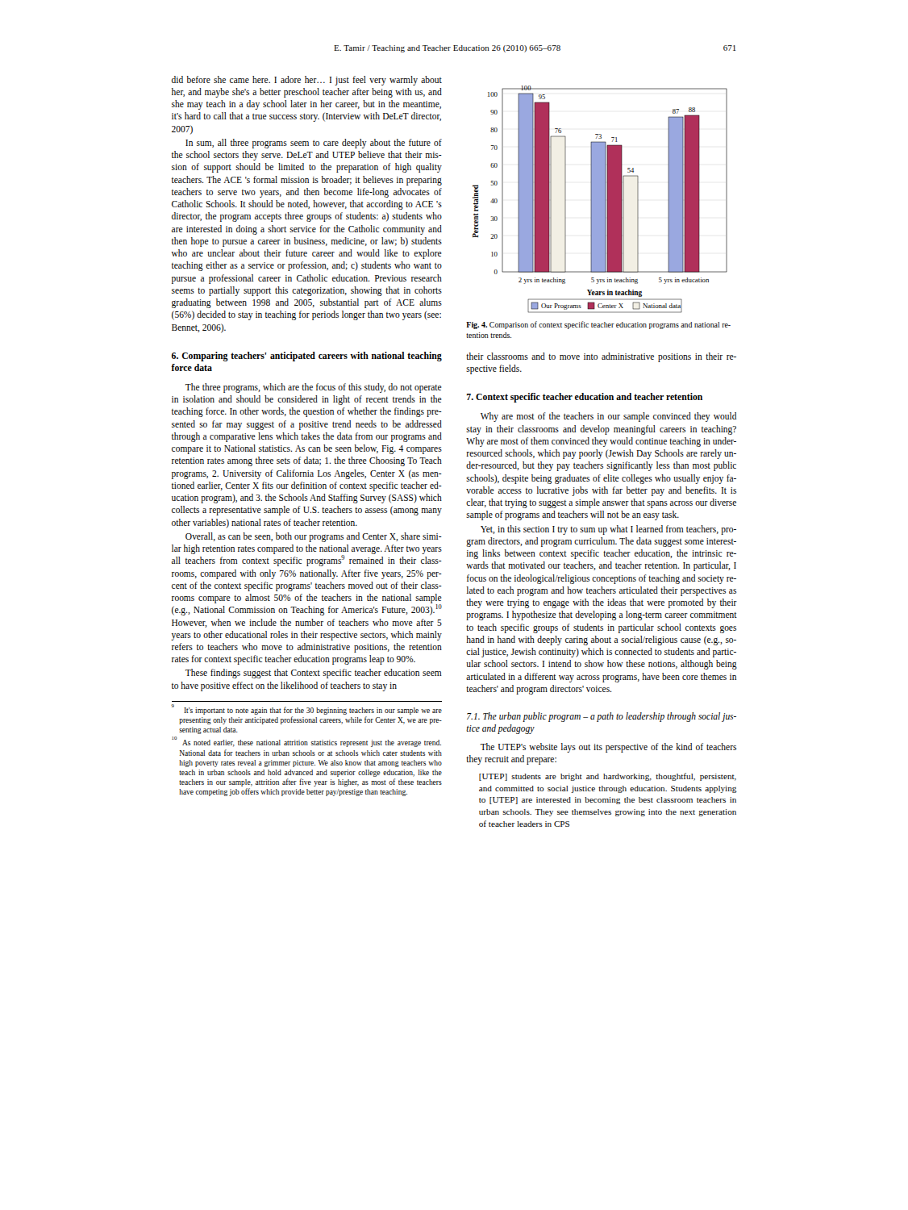E. Tamir / Teaching and Teacher Education 26 (2010) 665–678 671
did before she came here. I adore her… I just feel very warmly about her, and maybe she's a better preschool teacher after being with us, and she may teach in a day school later in her career, but in the meantime, it's hard to call that a true success story. (Interview with DeLeT director, 2007)
In sum, all three programs seem to care deeply about the future of the school sectors they serve. DeLeT and UTEP believe that their mission of support should be limited to the preparation of high quality teachers. The ACE 's formal mission is broader; it believes in preparing teachers to serve two years, and then become life-long advocates of Catholic Schools. It should be noted, however, that according to ACE 's director, the program accepts three groups of students: a) students who are interested in doing a short service for the Catholic community and then hope to pursue a career in business, medicine, or law; b) students who are unclear about their future career and would like to explore teaching either as a service or profession, and; c) students who want to pursue a professional career in Catholic education. Previous research seems to partially support this categorization, showing that in cohorts graduating between 1998 and 2005, substantial part of ACE alums (56%) decided to stay in teaching for periods longer than two years (see: Bennet, 2006).
6. Comparing teachers' anticipated careers with national teaching force data
The three programs, which are the focus of this study, do not operate in isolation and should be considered in light of recent trends in the teaching force. In other words, the question of whether the findings presented so far may suggest of a positive trend needs to be addressed through a comparative lens which takes the data from our programs and compare it to National statistics. As can be seen below, Fig. 4 compares retention rates among three sets of data; 1. the three Choosing To Teach programs, 2. University of California Los Angeles, Center X (as mentioned earlier, Center X fits our definition of context specific teacher education program), and 3. the Schools And Staffing Survey (SASS) which collects a representative sample of U.S. teachers to assess (among many other variables) national rates of teacher retention.
Overall, as can be seen, both our programs and Center X, share similar high retention rates compared to the national average. After two years all teachers from context specific programs9 remained in their classrooms, compared with only 76% nationally. After five years, 25% percent of the context specific programs' teachers moved out of their classrooms compare to almost 50% of the teachers in the national sample (e.g., National Commission on Teaching for America's Future, 2003).10 However, when we include the number of teachers who move after 5 years to other educational roles in their respective sectors, which mainly refers to teachers who move to administrative positions, the retention rates for context specific teacher education programs leap to 90%.
These findings suggest that Context specific teacher education seem to have positive effect on the likelihood of teachers to stay in
9 It's important to note again that for the 30 beginning teachers in our sample we are presenting only their anticipated professional careers, while for Center X, we are presenting actual data.
10 As noted earlier, these national attrition statistics represent just the average trend. National data for teachers in urban schools or at schools which cater students with high poverty rates reveal a grimmer picture. We also know that among teachers who teach in urban schools and hold advanced and superior college education, like the teachers in our sample, attrition after five year is higher, as most of these teachers have competing job offers which provide better pay/prestige than teaching.
Percent retained 100 90 80 70 60 50 40 30 20 10 0 100 95 76 73 71 54 87 88 2 yrs in teaching 5 yrs in teaching 5 yrs in education Years in teaching Our Programs Center X National data
Fig. 4. Comparison of context specific teacher education programs and national retention trends.
their classrooms and to move into administrative positions in their respective fields.
7. Context specific teacher education and teacher retention
Why are most of the teachers in our sample convinced they would stay in their classrooms and develop meaningful careers in teaching? Why are most of them convinced they would continue teaching in under-resourced schools, which pay poorly (Jewish Day Schools are rarely under-resourced, but they pay teachers significantly less than most public schools), despite being graduates of elite colleges who usually enjoy favorable access to lucrative jobs with far better pay and benefits. It is clear, that trying to suggest a simple answer that spans across our diverse sample of programs and teachers will not be an easy task.
Yet, in this section I try to sum up what I learned from teachers, program directors, and program curriculum. The data suggest some interesting links between context specific teacher education, the intrinsic rewards that motivated our teachers, and teacher retention. In particular, I focus on the ideological/religious conceptions of teaching and society related to each program and how teachers articulated their perspectives as they were trying to engage with the ideas that were promoted by their programs. I hypothesize that developing a long-term career commitment to teach specific groups of students in particular school contexts goes hand in hand with deeply caring about a social/religious cause (e.g., social justice, Jewish continuity) which is connected to students and particular school sectors. I intend to show how these notions, although being articulated in a different way across programs, have been core themes in teachers' and program directors' voices.
7.1. The urban public program – a path to leadership through social justice and pedagogy
The UTEP's website lays out its perspective of the kind of teachers they recruit and prepare:
[UTEP] students are bright and hardworking, thoughtful, persistent, and committed to social justice through education. Students applying to [UTEP] are interested in becoming the best classroom teachers in urban schools. They see themselves growing into the next generation of teacher leaders in CPS